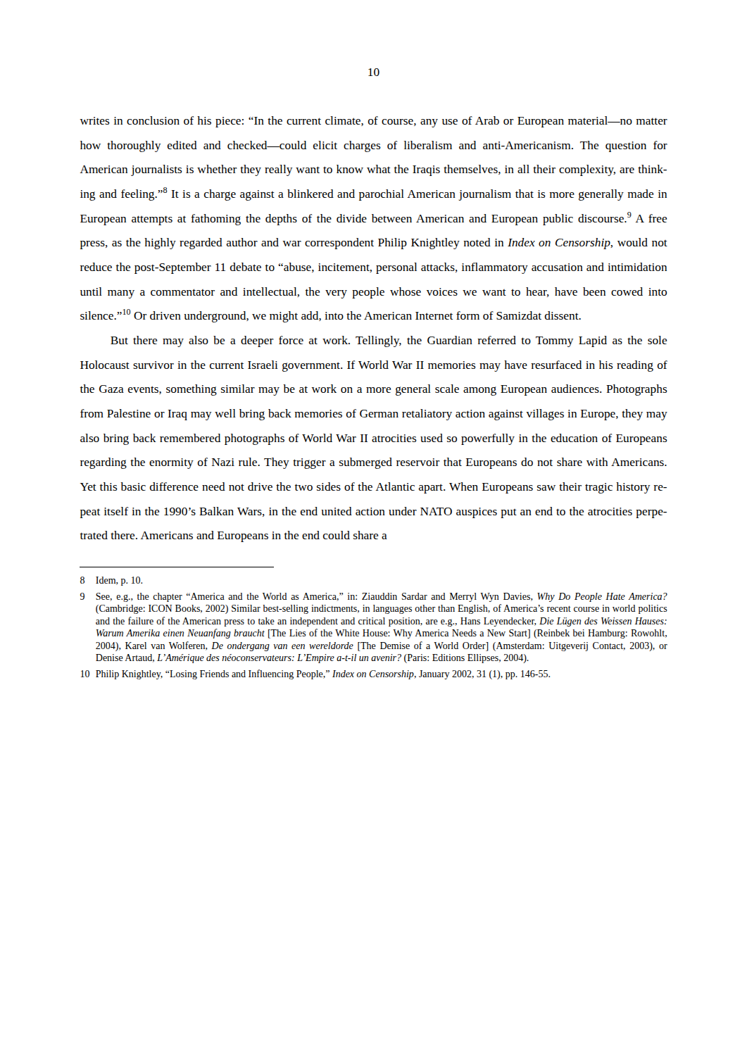10
writes in conclusion of his piece: “In the current climate, of course, any use of Arab or European material—no matter how thoroughly edited and checked—could elicit charges of liberalism and anti-Americanism. The question for American journalists is whether they really want to know what the Iraqis themselves, in all their complexity, are thinking and feeling.”8 It is a charge against a blinkered and parochial American journalism that is more generally made in European attempts at fathoming the depths of the divide between American and European public discourse.9 A free press, as the highly regarded author and war correspondent Philip Knightley noted in Index on Censorship, would not reduce the post-September 11 debate to “abuse, incitement, personal attacks, inflammatory accusation and intimidation until many a commentator and intellectual, the very people whose voices we want to hear, have been cowed into silence.”10 Or driven underground, we might add, into the American Internet form of Samizdat dissent.
But there may also be a deeper force at work. Tellingly, the Guardian referred to Tommy Lapid as the sole Holocaust survivor in the current Israeli government. If World War II memories may have resurfaced in his reading of the Gaza events, something similar may be at work on a more general scale among European audiences. Photographs from Palestine or Iraq may well bring back memories of German retaliatory action against villages in Europe, they may also bring back remembered photographs of World War II atrocities used so powerfully in the education of Europeans regarding the enormity of Nazi rule. They trigger a submerged reservoir that Europeans do not share with Americans. Yet this basic difference need not drive the two sides of the Atlantic apart. When Europeans saw their tragic history repeat itself in the 1990’s Balkan Wars, in the end united action under NATO auspices put an end to the atrocities perpetrated there. Americans and Europeans in the end could share a
8 Idem, p. 10.
9 See, e.g., the chapter “America and the World as America,” in: Ziauddin Sardar and Merryl Wyn Davies, Why Do People Hate America? (Cambridge: ICON Books, 2002) Similar best-selling indictments, in languages other than English, of America’s recent course in world politics and the failure of the American press to take an independent and critical position, are e.g., Hans Leyendecker, Die Lügen des Weissen Hauses: Warum Amerika einen Neuanfang braucht [The Lies of the White House: Why America Needs a New Start] (Reinbek bei Hamburg: Rowohlt, 2004), Karel van Wolferen, De ondergang van een wereldorde [The Demise of a World Order] (Amsterdam: Uitgeverij Contact, 2003), or Denise Artaud, L’Amérique des néoconservateurs: L’Empire a-t-il un avenir? (Paris: Editions Ellipses, 2004).
10 Philip Knightley, “Losing Friends and Influencing People,” Index on Censorship, January 2002, 31 (1), pp. 146-55.